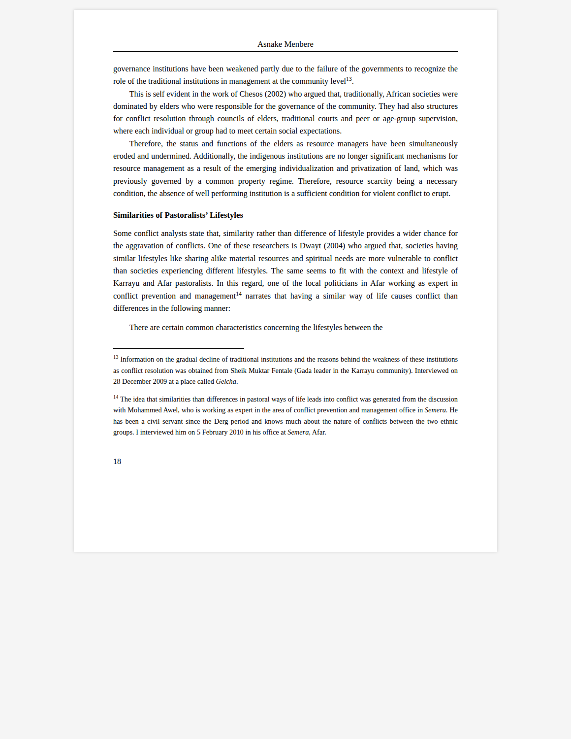Asnake Menbere
governance institutions have been weakened partly due to the failure of the governments to recognize the role of the traditional institutions in management at the community level13.
This is self evident in the work of Chesos (2002) who argued that, traditionally, African societies were dominated by elders who were responsible for the governance of the community. They had also structures for conflict resolution through councils of elders, traditional courts and peer or age-group supervision, where each individual or group had to meet certain social expectations.
Therefore, the status and functions of the elders as resource managers have been simultaneously eroded and undermined. Additionally, the indigenous institutions are no longer significant mechanisms for resource management as a result of the emerging individualization and privatization of land, which was previously governed by a common property regime. Therefore, resource scarcity being a necessary condition, the absence of well performing institution is a sufficient condition for violent conflict to erupt.
Similarities of Pastoralists’ Lifestyles
Some conflict analysts state that, similarity rather than difference of lifestyle provides a wider chance for the aggravation of conflicts. One of these researchers is Dwayt (2004) who argued that, societies having similar lifestyles like sharing alike material resources and spiritual needs are more vulnerable to conflict than societies experiencing different lifestyles. The same seems to fit with the context and lifestyle of Karrayu and Afar pastoralists. In this regard, one of the local politicians in Afar working as expert in conflict prevention and management14 narrates that having a similar way of life causes conflict than differences in the following manner:
There are certain common characteristics concerning the lifestyles between the
13 Information on the gradual decline of traditional institutions and the reasons behind the weakness of these institutions as conflict resolution was obtained from Sheik Muktar Fentale (Gada leader in the Karrayu community). Interviewed on 28 December 2009 at a place called Gelcha.
14 The idea that similarities than differences in pastoral ways of life leads into conflict was generated from the discussion with Mohammed Awel, who is working as expert in the area of conflict prevention and management office in Semera. He has been a civil servant since the Derg period and knows much about the nature of conflicts between the two ethnic groups. I interviewed him on 5 February 2010 in his office at Semera, Afar.
18